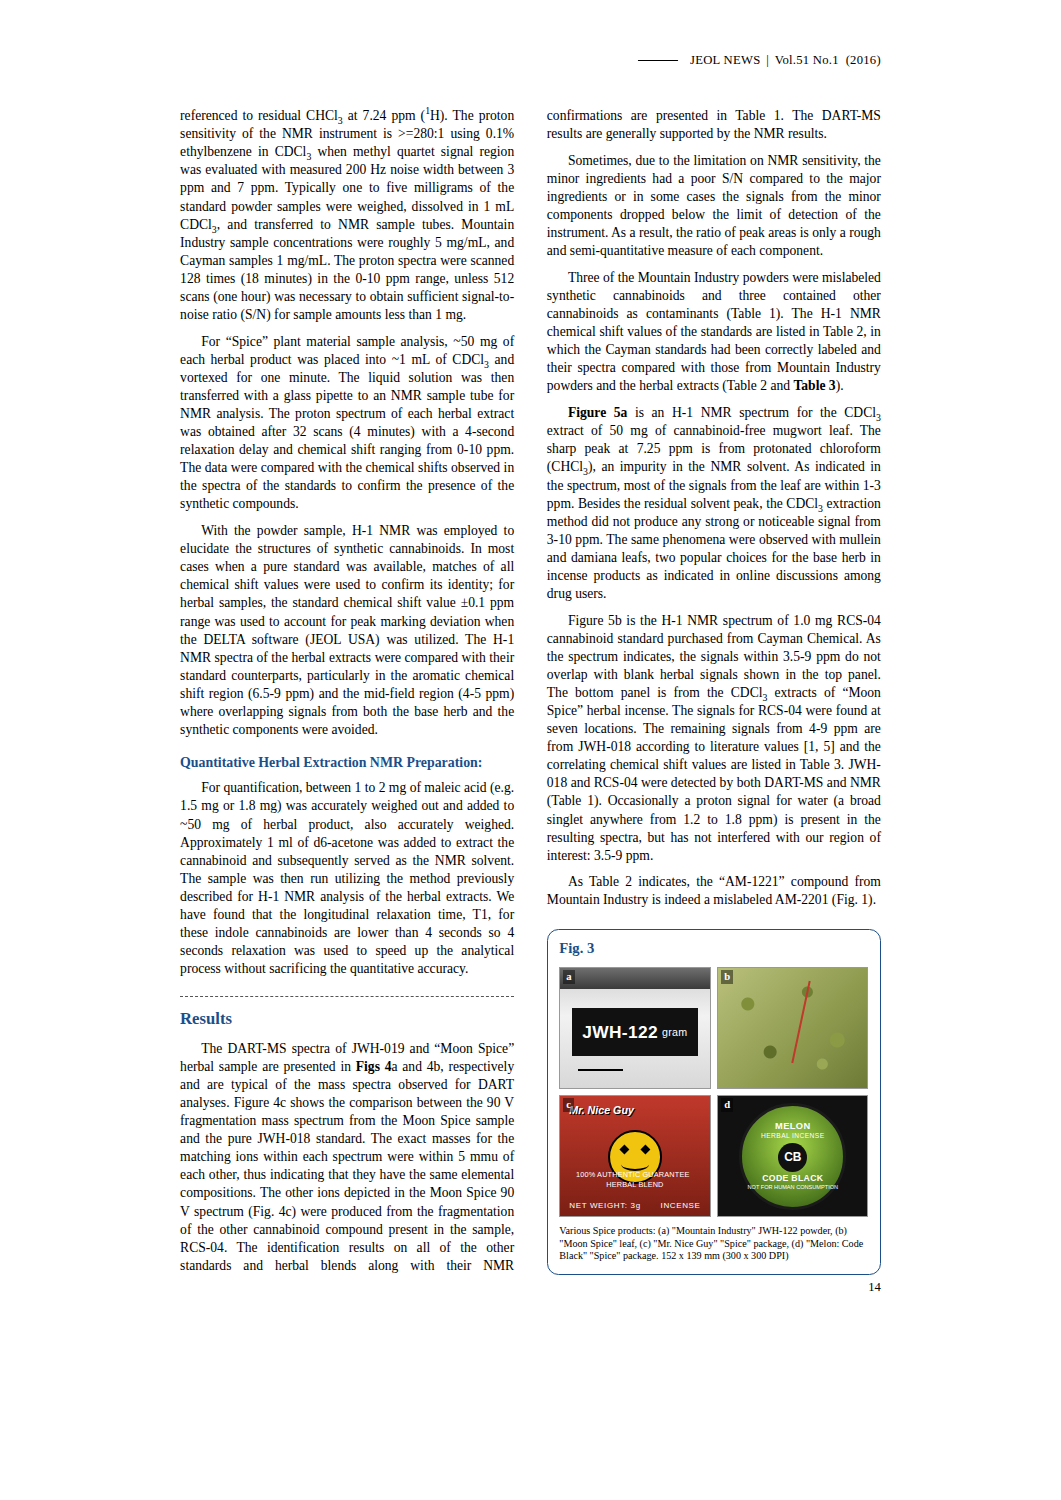JEOL NEWS|Vol.51 No.1 (2016)
referenced to residual CHCl3 at 7.24 ppm (1H). The proton sensitivity of the NMR instrument is >=280:1 using 0.1% ethylbenzene in CDCl3 when methyl quartet signal region was evaluated with measured 200 Hz noise width between 3 ppm and 7 ppm. Typically one to five milligrams of the standard powder samples were weighed, dissolved in 1 mL CDCl3, and transferred to NMR sample tubes. Mountain Industry sample concentrations were roughly 5 mg/mL, and Cayman samples 1 mg/mL. The proton spectra were scanned 128 times (18 minutes) in the 0-10 ppm range, unless 512 scans (one hour) was necessary to obtain sufficient signal-to-noise ratio (S/N) for sample amounts less than 1 mg.
For “Spice” plant material sample analysis, ~50 mg of each herbal product was placed into ~1 mL of CDCl3 and vortexed for one minute. The liquid solution was then transferred with a glass pipette to an NMR sample tube for NMR analysis. The proton spectrum of each herbal extract was obtained after 32 scans (4 minutes) with a 4-second relaxation delay and chemical shift ranging from 0-10 ppm. The data were compared with the chemical shifts observed in the spectra of the standards to confirm the presence of the synthetic compounds.
With the powder sample, H-1 NMR was employed to elucidate the structures of synthetic cannabinoids. In most cases when a pure standard was available, matches of all chemical shift values were used to confirm its identity; for herbal samples, the standard chemical shift value ±0.1 ppm range was used to account for peak marking deviation when the DELTA software (JEOL USA) was utilized. The H-1 NMR spectra of the herbal extracts were compared with their standard counterparts, particularly in the aromatic chemical shift region (6.5-9 ppm) and the mid-field region (4-5 ppm) where overlapping signals from both the base herb and the synthetic components were avoided.
Quantitative Herbal Extraction NMR Preparation:
For quantification, between 1 to 2 mg of maleic acid (e.g. 1.5 mg or 1.8 mg) was accurately weighed out and added to ~50 mg of herbal product, also accurately weighed. Approximately 1 ml of d6-acetone was added to extract the cannabinoid and subsequently served as the NMR solvent. The sample was then run utilizing the method previously described for H-1 NMR analysis of the herbal extracts. We have found that the longitudinal relaxation time, T1, for these indole cannabinoids are lower than 4 seconds so 4 seconds relaxation was used to speed up the analytical process without sacrificing the quantitative accuracy.
Results
The DART-MS spectra of JWH-019 and “Moon Spice” herbal sample are presented in Figs 4a and 4b, respectively and are typical of the mass spectra observed for DART analyses. Figure 4c shows the comparison between the 90 V fragmentation mass spectrum from the Moon Spice sample and the pure JWH-018 standard. The exact masses for the matching ions within each spectrum were within 5 mmu of each other, thus indicating that they have the same elemental compositions. The other ions depicted in the Moon Spice 90 V spectrum (Fig. 4c) were produced from the fragmentation of the other cannabinoid compound present in the sample, RCS-04. The identification results on all of the other standards and herbal blends along with their NMR confirmations are presented in Table 1. The DART-MS results are generally supported by the NMR results.
Sometimes, due to the limitation on NMR sensitivity, the minor ingredients had a poor S/N compared to the major ingredients or in some cases the signals from the minor components dropped below the limit of detection of the instrument. As a result, the ratio of peak areas is only a rough and semi-quantitative measure of each component.
Three of the Mountain Industry powders were mislabeled synthetic cannabinoids and three contained other cannabinoids as contaminants (Table 1). The H-1 NMR chemical shift values of the standards are listed in Table 2, in which the Cayman standards had been correctly labeled and their spectra compared with those from Mountain Industry powders and the herbal extracts (Table 2 and Table 3).
Figure 5a is an H-1 NMR spectrum for the CDCl3 extract of 50 mg of cannabinoid-free mugwort leaf. The sharp peak at 7.25 ppm is from protonated chloroform (CHCl3), an impurity in the NMR solvent. As indicated in the spectrum, most of the signals from the leaf are within 1-3 ppm. Besides the residual solvent peak, the CDCl3 extraction method did not produce any strong or noticeable signal from 3-10 ppm. The same phenomena were observed with mullein and damiana leafs, two popular choices for the base herb in incense products as indicated in online discussions among drug users.
Figure 5b is the H-1 NMR spectrum of 1.0 mg RCS-04 cannabinoid standard purchased from Cayman Chemical. As the spectrum indicates, the signals within 3.5-9 ppm do not overlap with blank herbal signals shown in the top panel. The bottom panel is from the CDCl3 extracts of “Moon Spice” herbal incense. The signals for RCS-04 were found at seven locations. The remaining signals from 4-9 ppm are from JWH-018 according to literature values [1, 5] and the correlating chemical shift values are listed in Table 3. JWH-018 and RCS-04 were detected by both DART-MS and NMR (Table 1). Occasionally a proton signal for water (a broad singlet anywhere from 1.2 to 1.8 ppm) is present in the resulting spectra, but has not interfered with our region of interest: 3.5-9 ppm.
As Table 2 indicates, the “AM-1221” compound from Mountain Industry is indeed a mislabeled AM-2201 (Fig. 1).
Fig. 3
a
JWH-122gram
b
c
Mr. Nice Guy
100% AUTHENTIC GUARANTEE HERBAL BLEND
NET WEIGHT: 3g INCENSE
d
MELON
HERBAL INCENSE
CB
CODE BLACK
NOT FOR HUMAN CONSUMPTION
Various Spice products: (a) "Mountain Industry" JWH-122 powder, (b) "Moon Spice" leaf, (c) "Mr. Nice Guy" "Spice" package, (d) "Melon: Code Black" "Spice" package. 152 x 139 mm (300 x 300 DPI)
14